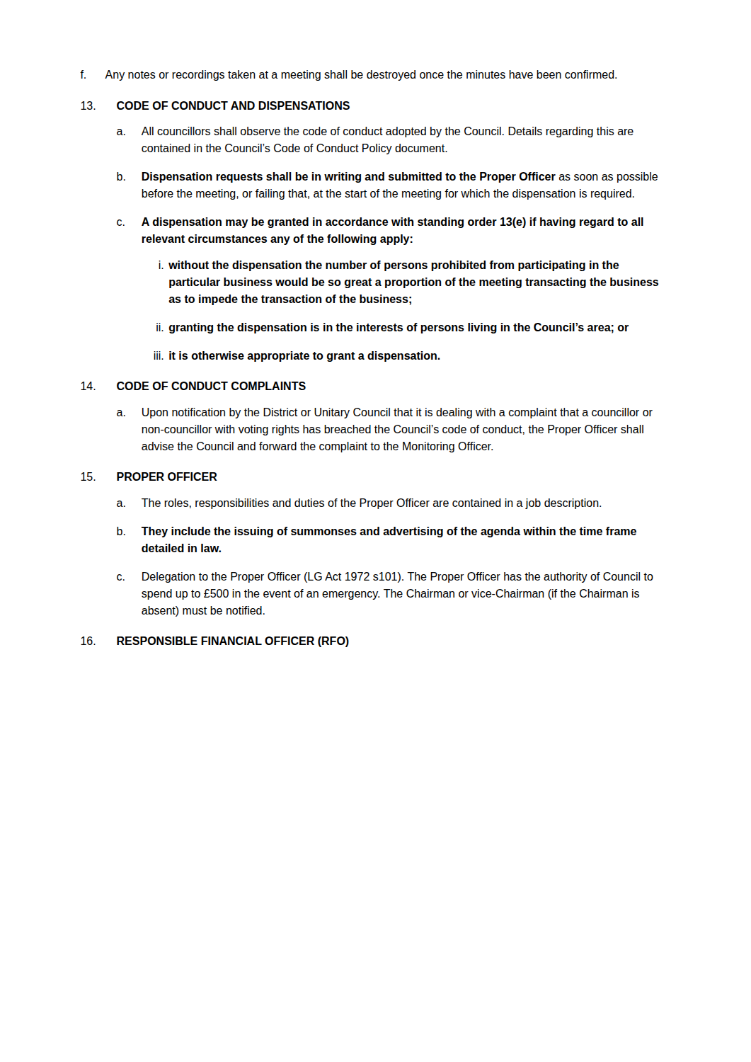f. Any notes or recordings taken at a meeting shall be destroyed once the minutes have been confirmed.
13. Code of Conduct and Dispensations
a. All councillors shall observe the code of conduct adopted by the Council. Details regarding this are contained in the Council’s Code of Conduct Policy document.
b. Dispensation requests shall be in writing and submitted to the Proper Officer as soon as possible before the meeting, or failing that, at the start of the meeting for which the dispensation is required.
c. A dispensation may be granted in accordance with standing order 13(e) if having regard to all relevant circumstances any of the following apply:
i. without the dispensation the number of persons prohibited from participating in the particular business would be so great a proportion of the meeting transacting the business as to impede the transaction of the business;
ii. granting the dispensation is in the interests of persons living in the Council’s area; or
iii. it is otherwise appropriate to grant a dispensation.
14. Code of Conduct Complaints
a. Upon notification by the District or Unitary Council that it is dealing with a complaint that a councillor or non-councillor with voting rights has breached the Council’s code of conduct, the Proper Officer shall advise the Council and forward the complaint to the Monitoring Officer.
15. Proper Officer
a. The roles, responsibilities and duties of the Proper Officer are contained in a job description.
b. They include the issuing of summonses and advertising of the agenda within the time frame detailed in law.
c. Delegation to the Proper Officer (LG Act 1972 s101). The Proper Officer has the authority of Council to spend up to £500 in the event of an emergency. The Chairman or vice-Chairman (if the Chairman is absent) must be notified.
16. Responsible Financial Officer (RFO)